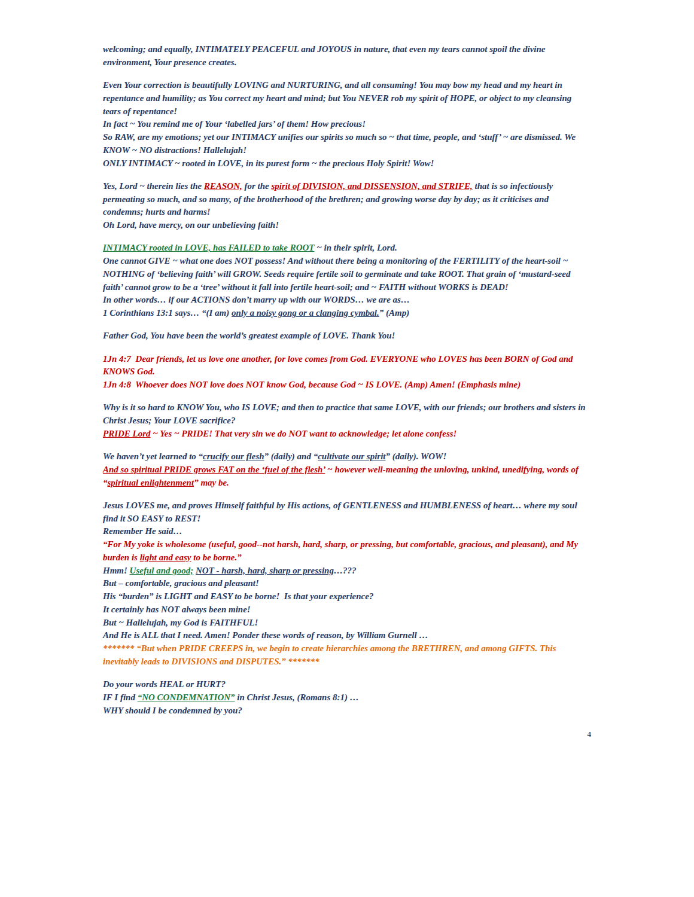welcoming; and equally, INTIMATELY PEACEFUL and JOYOUS in nature, that even my tears cannot spoil the divine environment, Your presence creates.
Even Your correction is beautifully LOVING and NURTURING, and all consuming! You may bow my head and my heart in repentance and humility; as You correct my heart and mind; but You NEVER rob my spirit of HOPE, or object to my cleansing tears of repentance!
In fact ~ You remind me of Your ‘labelled jars’ of them! How precious!
So RAW, are my emotions; yet our INTIMACY unifies our spirits so much so ~ that time, people, and ‘stuff’ ~ are dismissed. We KNOW ~ NO distractions! Hallelujah!
ONLY INTIMACY ~ rooted in LOVE, in its purest form ~ the precious Holy Spirit! Wow!
Yes, Lord ~ therein lies the REASON, for the spirit of DIVISION, and DISSENSION, and STRIFE, that is so infectiously permeating so much, and so many, of the brotherhood of the brethren; and growing worse day by day; as it criticises and condemns; hurts and harms!
Oh Lord, have mercy, on our unbelieving faith!
INTIMACY rooted in LOVE, has FAILED to take ROOT ~ in their spirit, Lord.
One cannot GIVE ~ what one does NOT possess! And without there being a monitoring of the FERTILITY of the heart-soil ~ NOTHING of ‘believing faith’ will GROW. Seeds require fertile soil to germinate and take ROOT. That grain of ‘mustard-seed faith’ cannot grow to be a ‘tree’ without it fall into fertile heart-soil; and ~ FAITH without WORKS is DEAD!
In other words… if our ACTIONS don’t marry up with our WORDS… we are as…
1 Corinthians 13:1 says… “(I am) only a noisy gong or a clanging cymbal.” (Amp)
Father God, You have been the world’s greatest example of LOVE. Thank You!
1Jn 4:7 Dear friends, let us love one another, for love comes from God. EVERYONE who LOVES has been BORN of God and KNOWS God.
1Jn 4:8 Whoever does NOT love does NOT know God, because God ~ IS LOVE. (Amp) Amen! (Emphasis mine)
Why is it so hard to KNOW You, who IS LOVE; and then to practice that same LOVE, with our friends; our brothers and sisters in Christ Jesus; Your LOVE sacrifice?
PRIDE Lord ~ Yes ~ PRIDE! That very sin we do NOT want to acknowledge; let alone confess!
We haven’t yet learned to “crucify our flesh” (daily) and “cultivate our spirit” (daily). WOW!
And so spiritual PRIDE grows FAT on the ‘fuel of the flesh’ ~ however well-meaning the unloving, unkind, unedifying, words of “spiritual enlightenment” may be.
Jesus LOVES me, and proves Himself faithful by His actions, of GENTLENESS and HUMBLENESS of heart… where my soul find it SO EASY to REST!
Remember He said…
“For My yoke is wholesome (useful, good--not harsh, hard, sharp, or pressing, but comfortable, gracious, and pleasant), and My burden is light and easy to be borne.”
Hmm! Useful and good; NOT - harsh, hard, sharp or pressing…???
But – comfortable, gracious and pleasant!
His “burden” is LIGHT and EASY to be borne! Is that your experience?
It certainly has NOT always been mine!
But ~ Hallelujah, my God is FAITHFUL!
And He is ALL that I need. Amen! Ponder these words of reason, by William Gurnell …
******* “But when PRIDE CREEPS in, we begin to create hierarchies among the BRETHREN, and among GIFTS. This inevitably leads to DIVISIONS and DISPUTES.” *******
Do your words HEAL or HURT?
IF I find “NO CONDEMNATION” in Christ Jesus, (Romans 8:1) …
WHY should I be condemned by you?
4